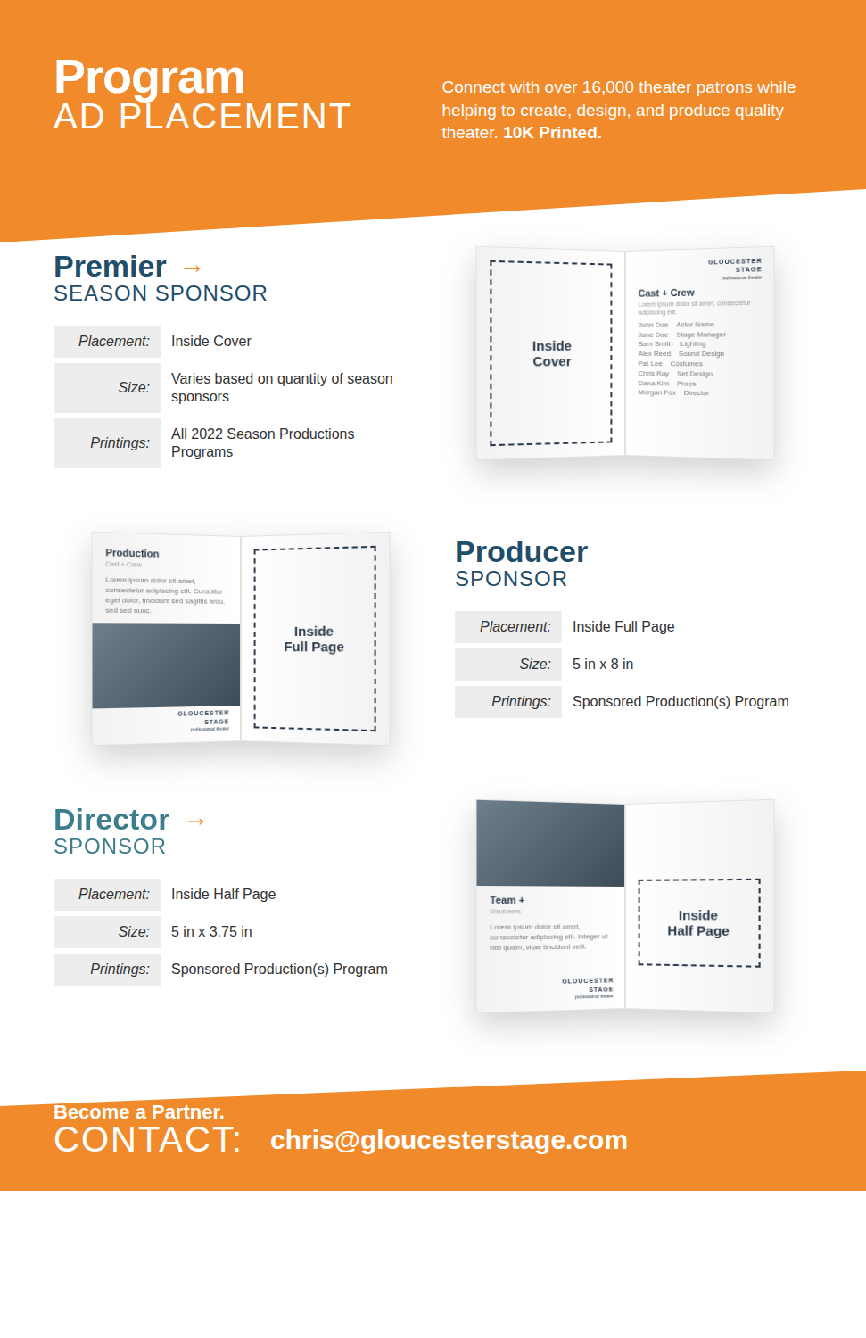ProgramAD PLACEMENT
Connect with over 16,000 theater patrons while helping to create, design, and produce quality theater. 10K Printed.
Premier→ SEASON SPONSOR
| Placement: | Inside Cover |
| Size: | Varies based on quantity of season sponsors |
| Printings: | All 2022 Season Productions Programs |
Inside
Cover
GLOUCESTER
STAGEprofessional theater
Cast + Crew Lorem ipsum dolor sit amet, consectetur adipiscing elit.
John Doe Actor Name Jane Doe Stage Manager Sam Smith Lighting Alex Reed Sound Design Pat Lee Costumes Chris Ray Set Design Dana Kim Props Morgan Fox Director
Producer SPONSOR
| Placement: | Inside Full Page |
| Size: | 5 in x 8 in |
| Printings: | Sponsored Production(s) Program |
Production Cast + Crew
Lorem ipsum dolor sit amet, consectetur adipiscing elit. Curabitur eget dolor, tincidunt sed sagittis arcu, sed sed nunc.
GLOUCESTER
STAGEprofessional theater
Inside
Full Page
Director→ SPONSOR
| Placement: | Inside Half Page |
| Size: | 5 in x 3.75 in |
| Printings: | Sponsored Production(s) Program |
Team + Volunteers
Lorem ipsum dolor sit amet, consectetur adipiscing elit. Integer ut nisl quam, vitae tincidunt velit.
GLOUCESTER
STAGEprofessional theater
Inside
Half Page
Become a Partner.
CONTACT:
chris@gloucesterstage.com